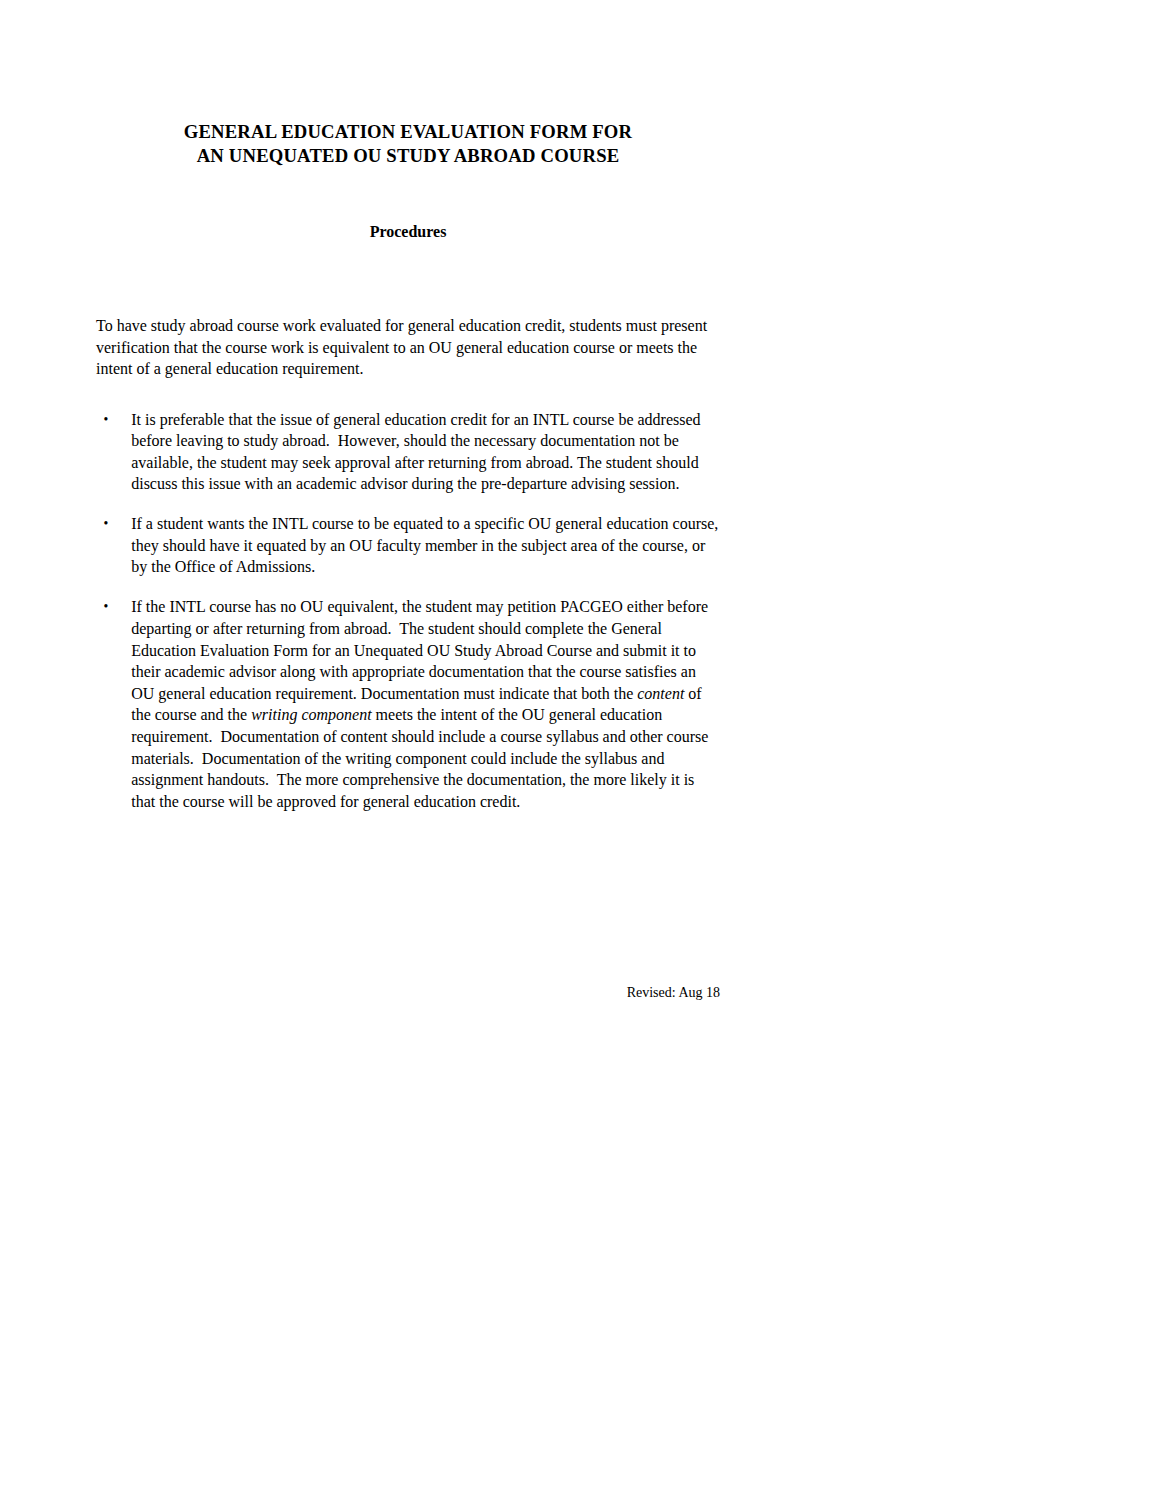GENERAL EDUCATION EVALUATION FORM FOR
AN UNEQUATED OU STUDY ABROAD COURSE
Procedures
To have study abroad course work evaluated for general education credit, students must present verification that the course work is equivalent to an OU general education course or meets the intent of a general education requirement.
It is preferable that the issue of general education credit for an INTL course be addressed before leaving to study abroad. However, should the necessary documentation not be available, the student may seek approval after returning from abroad. The student should discuss this issue with an academic advisor during the pre-departure advising session.
If a student wants the INTL course to be equated to a specific OU general education course, they should have it equated by an OU faculty member in the subject area of the course, or by the Office of Admissions.
If the INTL course has no OU equivalent, the student may petition PACGEO either before departing or after returning from abroad. The student should complete the General Education Evaluation Form for an Unequated OU Study Abroad Course and submit it to their academic advisor along with appropriate documentation that the course satisfies an OU general education requirement. Documentation must indicate that both the content of the course and the writing component meets the intent of the OU general education requirement. Documentation of content should include a course syllabus and other course materials. Documentation of the writing component could include the syllabus and assignment handouts. The more comprehensive the documentation, the more likely it is that the course will be approved for general education credit.
Revised: Aug 18